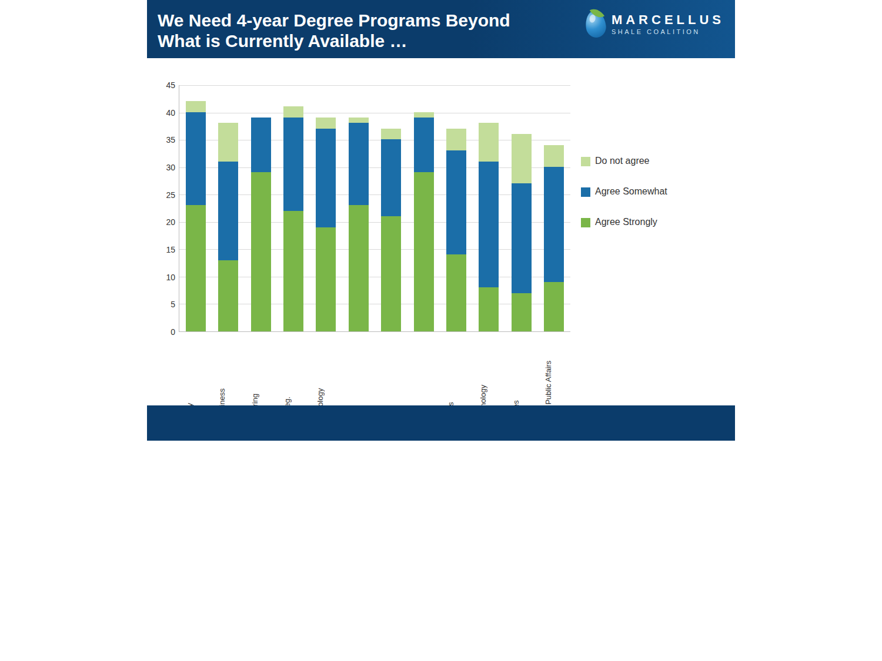We Need 4-year Degree Programs Beyond What is Currently Available …
MARCELLUS
SHALE COALITION
45
40
35
30
25
20
15
10
5
0
Health and Safety Finance and Business Pipeline Engineering Environmental/Reg. Petroleum Technology Geology Safety Engineering Physical Sciences Information Technology Human Resources Government and Public Affairs
Do not agree
Agree Somewhat
Agree Strongly